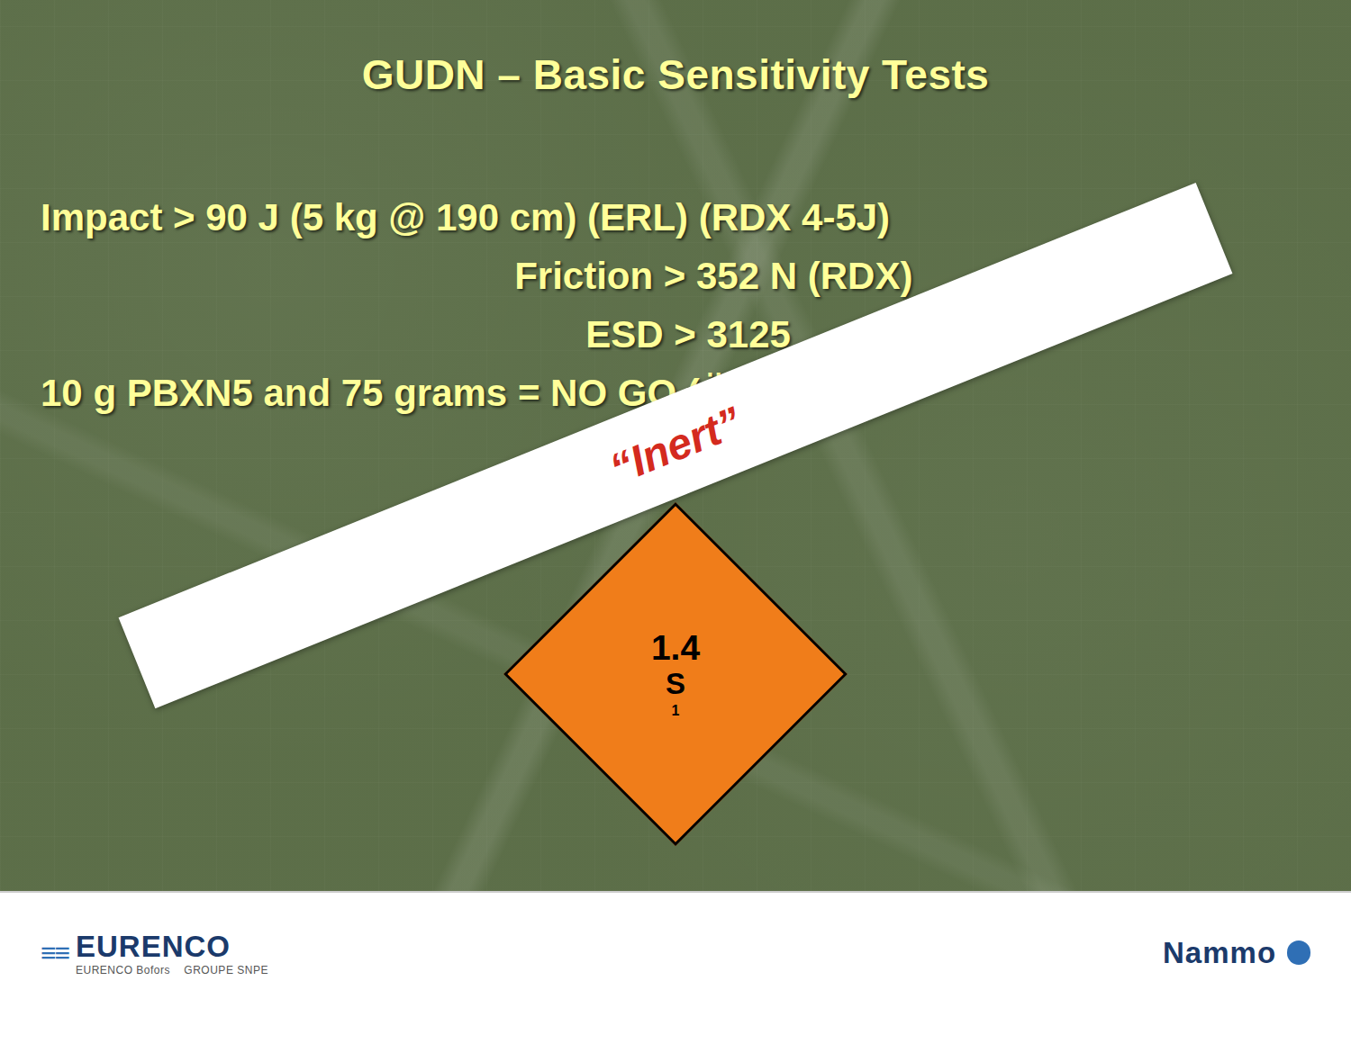GUDN – Basic Sensitivity Tests
Impact > 90 J (5 kg @ 190 cm) (ERL) (RDX 4-5J)
Friction > 352 N (RDX)
ESD > 3125
10 g PBXN5 and 75 grams = NO GO (Östmark)
1.4 S 1
“Inert”
≡≡ EURENCO EURENCO Bofors GROUPE SNPE
Nammo